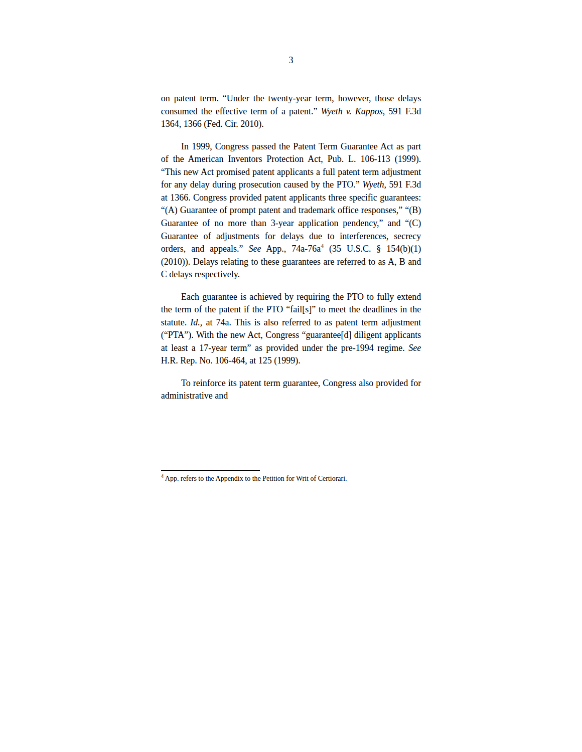3
on patent term. “Under the twenty-year term, however, those delays consumed the effective term of a patent.” Wyeth v. Kappos, 591 F.3d 1364, 1366 (Fed. Cir. 2010).
In 1999, Congress passed the Patent Term Guarantee Act as part of the American Inventors Protection Act, Pub. L. 106-113 (1999). “This new Act promised patent applicants a full patent term adjustment for any delay during prosecution caused by the PTO.” Wyeth, 591 F.3d at 1366. Congress provided patent applicants three specific guarantees: “(A) Guarantee of prompt patent and trademark office responses,” “(B) Guarantee of no more than 3-year application pendency,” and “(C) Guarantee of adjustments for delays due to interferences, secrecy orders, and appeals.” See App., 74a-76a4 (35 U.S.C. § 154(b)(1) (2010)). Delays relating to these guarantees are referred to as A, B and C delays respectively.
Each guarantee is achieved by requiring the PTO to fully extend the term of the patent if the PTO “fail[s]” to meet the deadlines in the statute. Id., at 74a. This is also referred to as patent term adjustment (“PTA”). With the new Act, Congress “guarantee[d] diligent applicants at least a 17-year term” as provided under the pre-1994 regime. See H.R. Rep. No. 106-464, at 125 (1999).
To reinforce its patent term guarantee, Congress also provided for administrative and
4 App. refers to the Appendix to the Petition for Writ of Certiorari.